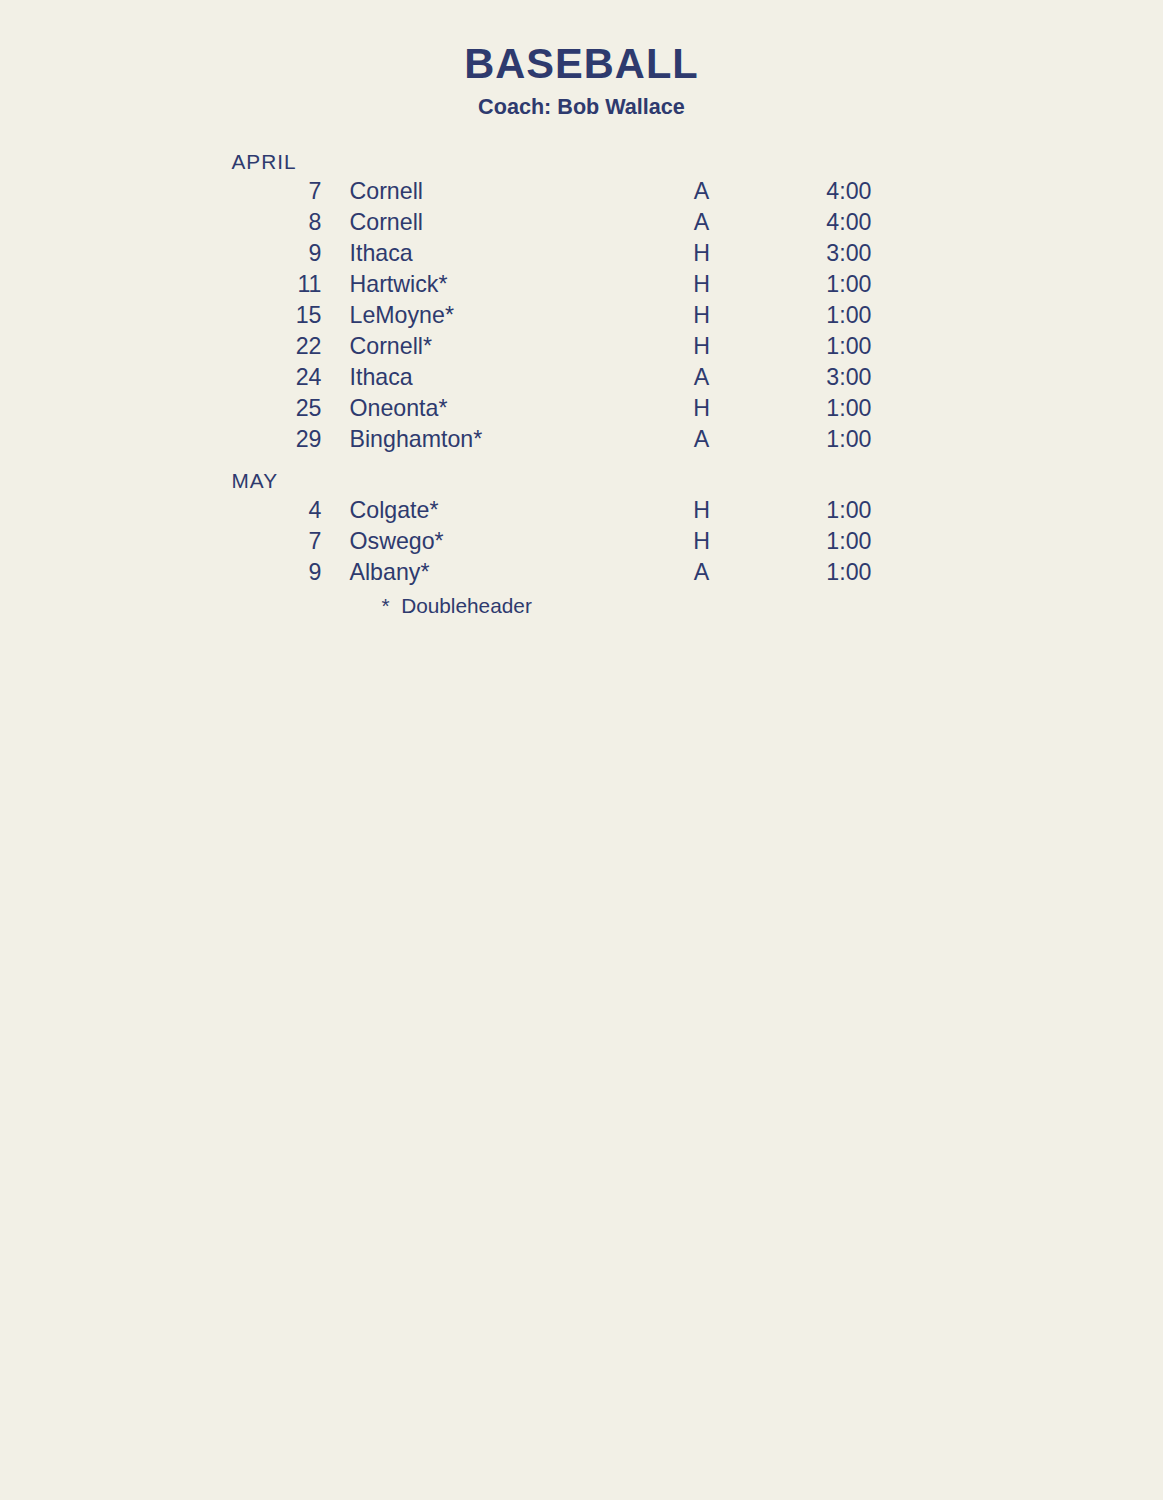BASEBALL
Coach: Bob Wallace
APRIL
| 7 | Cornell | A | 4:00 |
| 8 | Cornell | A | 4:00 |
| 9 | Ithaca | H | 3:00 |
| 11 | Hartwick* | H | 1:00 |
| 15 | LeMoyne* | H | 1:00 |
| 22 | Cornell* | H | 1:00 |
| 24 | Ithaca | A | 3:00 |
| 25 | Oneonta* | H | 1:00 |
| 29 | Binghamton* | A | 1:00 |
MAY
| 4 | Colgate* | H | 1:00 |
| 7 | Oswego* | H | 1:00 |
| 9 | Albany* | A | 1:00 |
* Doubleheader